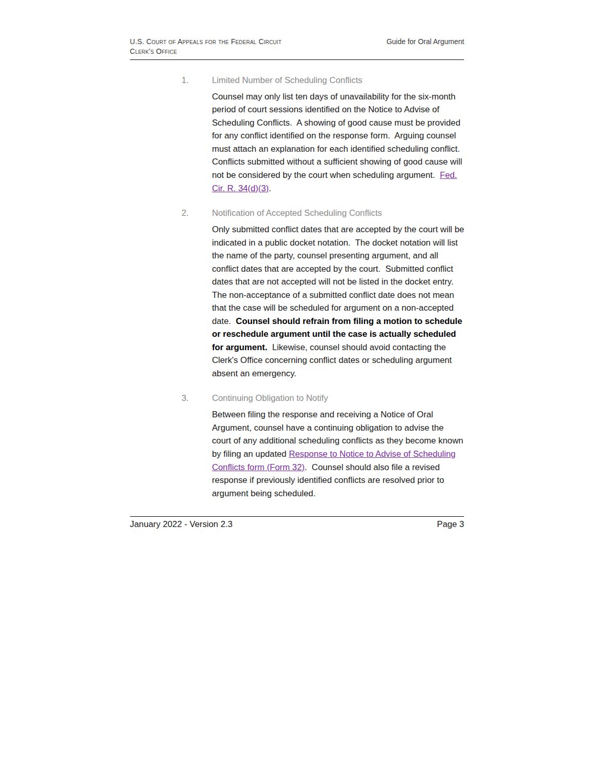U.S. Court of Appeals for the Federal Circuit
Clerk's Office
Guide for Oral Argument
1. Limited Number of Scheduling Conflicts
Counsel may only list ten days of unavailability for the six-month period of court sessions identified on the Notice to Advise of Scheduling Conflicts. A showing of good cause must be provided for any conflict identified on the response form. Arguing counsel must attach an explanation for each identified scheduling conflict. Conflicts submitted without a sufficient showing of good cause will not be considered by the court when scheduling argument. Fed. Cir. R. 34(d)(3).
2. Notification of Accepted Scheduling Conflicts
Only submitted conflict dates that are accepted by the court will be indicated in a public docket notation. The docket notation will list the name of the party, counsel presenting argument, and all conflict dates that are accepted by the court. Submitted conflict dates that are not accepted will not be listed in the docket entry. The non-acceptance of a submitted conflict date does not mean that the case will be scheduled for argument on a non-accepted date. Counsel should refrain from filing a motion to schedule or reschedule argument until the case is actually scheduled for argument. Likewise, counsel should avoid contacting the Clerk's Office concerning conflict dates or scheduling argument absent an emergency.
3. Continuing Obligation to Notify
Between filing the response and receiving a Notice of Oral Argument, counsel have a continuing obligation to advise the court of any additional scheduling conflicts as they become known by filing an updated Response to Notice to Advise of Scheduling Conflicts form (Form 32). Counsel should also file a revised response if previously identified conflicts are resolved prior to argument being scheduled.
January 2022 - Version 2.3 Page 3